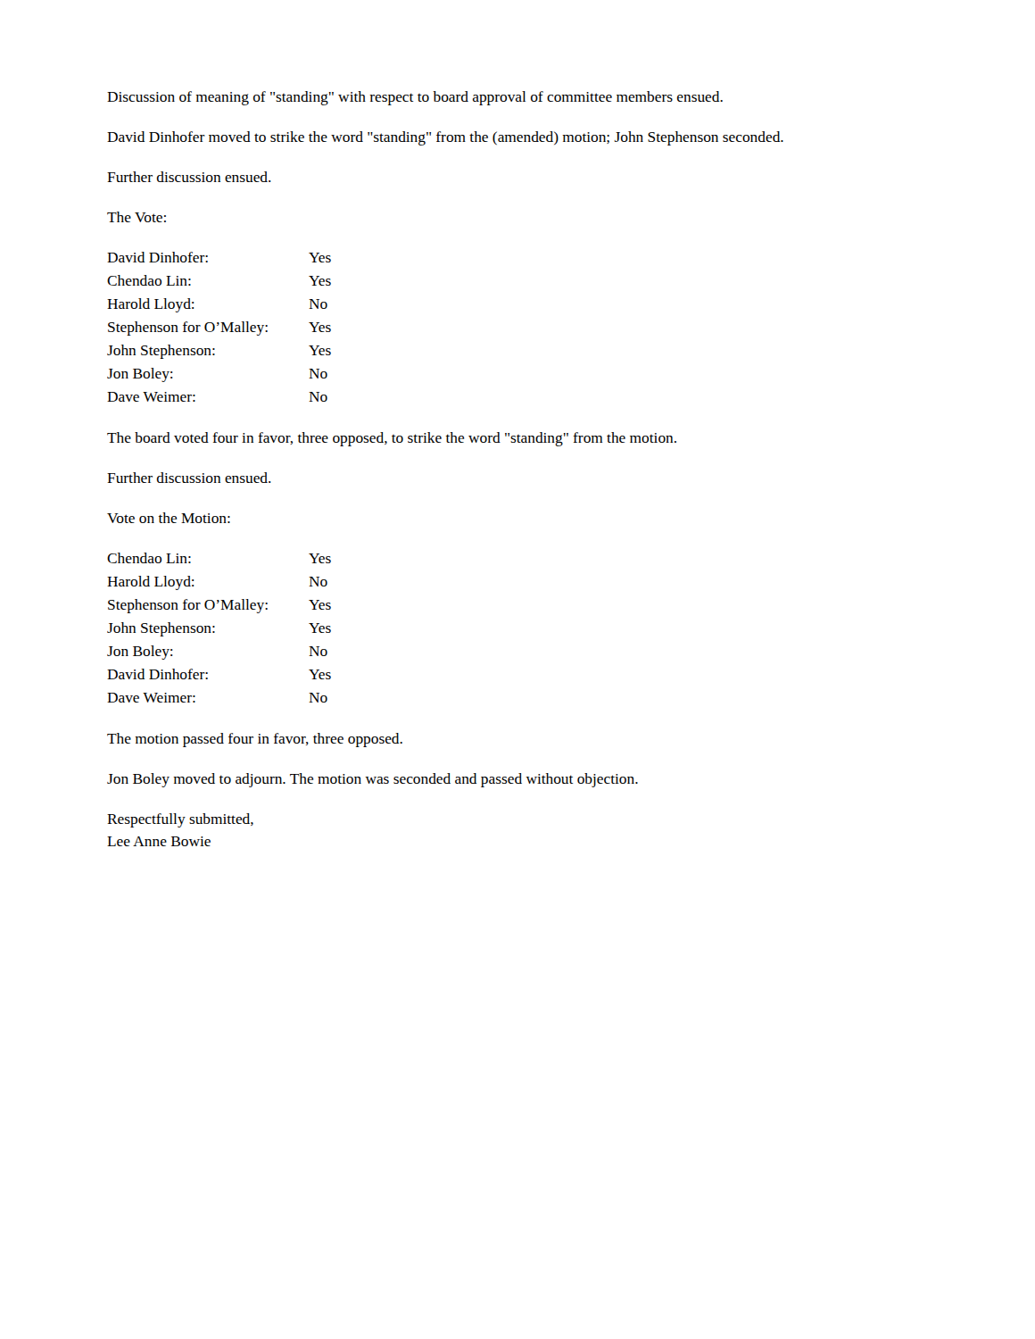Discussion of meaning of "standing" with respect to board approval of committee members ensued.
David Dinhofer moved to strike the word "standing" from the (amended) motion; John Stephenson seconded.
Further discussion ensued.
The Vote:
| David Dinhofer: | Yes |
| Chendao Lin: | Yes |
| Harold Lloyd: | No |
| Stephenson for O’Malley: | Yes |
| John Stephenson: | Yes |
| Jon Boley: | No |
| Dave Weimer: | No |
The board voted four in favor, three opposed, to strike the word "standing" from the motion.
Further discussion ensued.
Vote on the Motion:
| Chendao Lin: | Yes |
| Harold Lloyd: | No |
| Stephenson for O’Malley: | Yes |
| John Stephenson: | Yes |
| Jon Boley: | No |
| David Dinhofer: | Yes |
| Dave Weimer: | No |
The motion passed four in favor, three opposed.
Jon Boley moved to adjourn. The motion was seconded and passed without objection.
Respectfully submitted,
Lee Anne Bowie